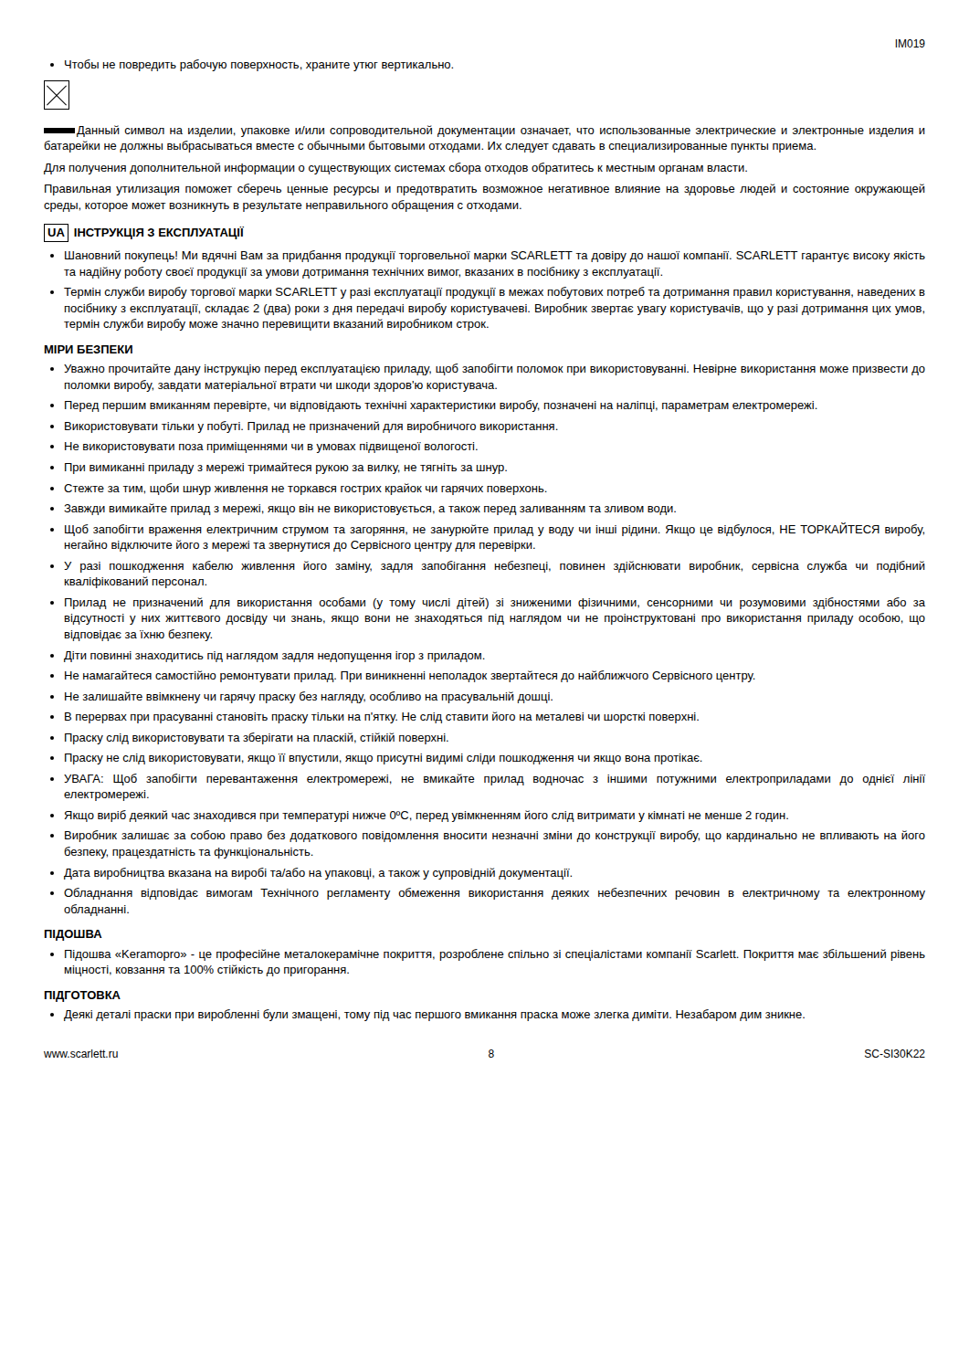IM019
Чтобы не повредить рабочую поверхность, храните утюг вертикально.
Данный символ на изделии, упаковке и/или сопроводительной документации означает, что использованные электрические и электронные изделия и батарейки не должны выбрасываться вместе с обычными бытовыми отходами. Их следует сдавать в специализированные пункты приема.
Для получения дополнительной информации о существующих системах сбора отходов обратитесь к местным органам власти.
Правильная утилизация поможет сберечь ценные ресурсы и предотвратить возможное негативное влияние на здоровье людей и состояние окружающей среды, которое может возникнуть в результате неправильного обращения с отходами.
UAІНСТРУКЦІЯ З ЕКСПЛУАТАЦІЇ
Шановний покупець! Ми вдячні Вам за придбання продукції торговельної марки SCARLETT та довіру до нашої компанії. SCARLETT гарантує високу якість та надійну роботу своєї продукції за умови дотримання технічних вимог, вказаних в посібнику з експлуатації.
Термін служби виробу торгової марки SCARLETT у разі експлуатації продукції в межах побутових потреб та дотримання правил користування, наведених в посібнику з експлуатації, складає 2 (два) роки з дня передачі виробу користувачеві. Виробник звертає увагу користувачів, що у разі дотримання цих умов, термін служби виробу може значно перевищити вказаний виробником строк.
Міри безпеки
Уважно прочитайте дану інструкцію перед експлуатацією приладу, щоб запобігти поломок при використовуванні. Невірне використання може призвести до поломки виробу, завдати матеріальної втрати чи шкоди здоров'ю користувача.
Перед першим вмиканням перевірте, чи відповідають технічні характеристики виробу, позначені на наліпці, параметрам електромережі.
Використовувати тільки у побуті. Прилад не призначений для виробничого використання.
Не використовувати поза приміщеннями чи в умовах підвищеної вологості.
При вимиканні приладу з мережі тримайтеся рукою за вилку, не тягніть за шнур.
Стежте за тим, щоби шнур живлення не торкався гострих крайок чи гарячих поверхонь.
Завжди вимикайте прилад з мережі, якщо він не використовується, а також перед заливанням та зливом води.
Щоб запобігти враження електричним струмом та загоряння, не занурюйте прилад у воду чи інші рідини. Якщо це відбулося, НЕ ТОРКАЙТЕСЯ виробу, негайно відключите його з мережі та звернутися до Сервісного центру для перевірки.
У разі пошкодження кабелю живлення його заміну, задля запобігання небезпеці, повинен здійснювати виробник, сервісна служба чи подібний кваліфікований персонал.
Прилад не призначений для використання особами (у тому числі дітей) зі зниженими фізичними, сенсорними чи розумовими здібностями або за відсутності у них життєвого досвіду чи знань, якщо вони не знаходяться під наглядом чи не проінструктовані про використання приладу особою, що відповідає за їхню безпеку.
Діти повинні знаходитись під наглядом задля недопущення ігор з приладом.
Не намагайтеся самостійно ремонтувати прилад. При виникненні неполадок звертайтеся до найближчого Сервісного центру.
Не залишайте ввімкнену чи гарячу праску без нагляду, особливо на прасувальній дошці.
В перервах при прасуванні становіть праску тільки на п'ятку. Не слід ставити його на металеві чи шорсткі поверхні.
Праску слід використовувати та зберігати на пласкій, стійкій поверхні.
Праску не слід використовувати, якщо її впустили, якщо присутні видимі сліди пошкодження чи якщо вона протікає.
УВАГА: Щоб запобігти перевантаження електромережі, не вмикайте прилад водночас з іншими потужними електроприладами до однієї лінії електромережі.
Якщо виріб деякий час знаходився при температурі нижче 0ºC, перед увімкненням його слід витримати у кімнаті не менше 2 годин.
Виробник залишає за собою право без додаткового повідомлення вносити незначні зміни до конструкції виробу, що кардинально не впливають на його безпеку, працездатність та функціональність.
Дата виробництва вказана на виробі та/або на упаковці, а також у супровідній документації.
Обладнання відповідає вимогам Технічного регламенту обмеження використання деяких небезпечних речовин в електричному та електронному обладнанні.
Підошва
Підошва «Keramopro» - це професійне металокерамічне покриття, розроблене спільно зі спеціалістами компанії Scarlett. Покриття має збільшений рівень міцності, ковзання та 100% стійкість до пригорання.
Підготовка
Деякі деталі праски при виробленні були змащені, тому під час першого вмикання праска може злегка диміти. Незабаром дим зникне.
www.scarlett.ru 8 SC-SI30K22